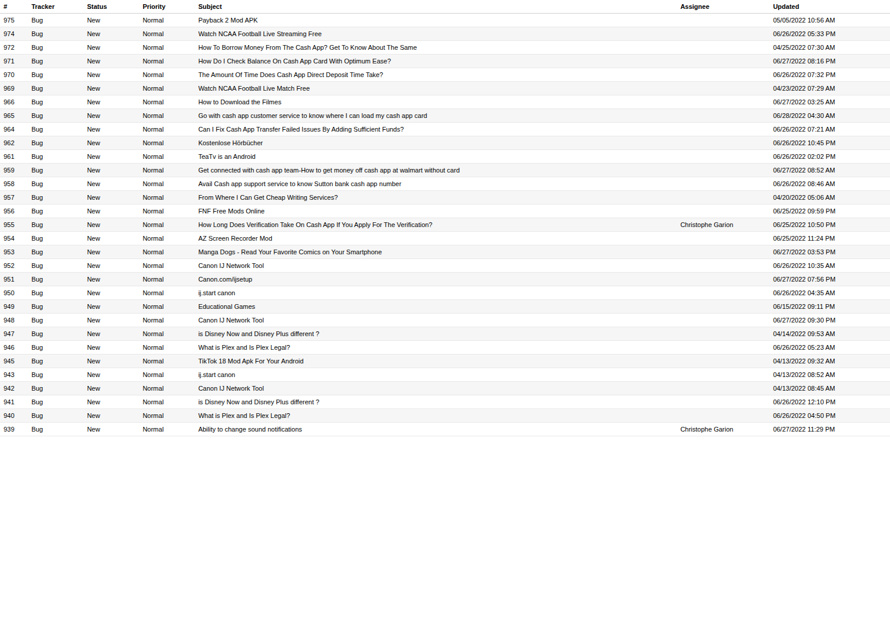| # | Tracker | Status | Priority | Subject | Assignee | Updated |
| --- | --- | --- | --- | --- | --- | --- |
| 975 | Bug | New | Normal | Payback 2 Mod APK | | 05/05/2022 10:56 AM |
| 974 | Bug | New | Normal | Watch NCAA Football Live Streaming Free | | 06/26/2022 05:33 PM |
| 972 | Bug | New | Normal | How To Borrow Money From The Cash App? Get To Know About The Same | | 04/25/2022 07:30 AM |
| 971 | Bug | New | Normal | How Do I Check Balance On Cash App Card With Optimum Ease? | | 06/27/2022 08:16 PM |
| 970 | Bug | New | Normal | The Amount Of Time Does Cash App Direct Deposit Time Take? | | 06/26/2022 07:32 PM |
| 969 | Bug | New | Normal | Watch NCAA Football Live Match Free | | 04/23/2022 07:29 AM |
| 966 | Bug | New | Normal | How to Download the Filmes | | 06/27/2022 03:25 AM |
| 965 | Bug | New | Normal | Go with cash app customer service to know where I can load my cash app card | | 06/28/2022 04:30 AM |
| 964 | Bug | New | Normal | Can I Fix Cash App Transfer Failed Issues By Adding Sufficient Funds? | | 06/26/2022 07:21 AM |
| 962 | Bug | New | Normal | Kostenlose Hörbücher | | 06/26/2022 10:45 PM |
| 961 | Bug | New | Normal | TeaTv is an Android | | 06/26/2022 02:02 PM |
| 959 | Bug | New | Normal | Get connected with cash app team-How to get money off cash app at walmart without card | | 06/27/2022 08:52 AM |
| 958 | Bug | New | Normal | Avail Cash app support service to know Sutton bank cash app number | | 06/26/2022 08:46 AM |
| 957 | Bug | New | Normal | From Where I Can Get Cheap Writing Services? | | 04/20/2022 05:06 AM |
| 956 | Bug | New | Normal | FNF Free Mods Online | | 06/25/2022 09:59 PM |
| 955 | Bug | New | Normal | How Long Does Verification Take On Cash App If You Apply For The Verification? | Christophe Garion | 06/25/2022 10:50 PM |
| 954 | Bug | New | Normal | AZ Screen Recorder Mod | | 06/25/2022 11:24 PM |
| 953 | Bug | New | Normal | Manga Dogs - Read Your Favorite Comics on Your Smartphone | | 06/27/2022 03:53 PM |
| 952 | Bug | New | Normal | Canon IJ Network Tool | | 06/26/2022 10:35 AM |
| 951 | Bug | New | Normal | Canon.com/ijsetup | | 06/27/2022 07:56 PM |
| 950 | Bug | New | Normal | ij.start canon | | 06/26/2022 04:35 AM |
| 949 | Bug | New | Normal | Educational Games | | 06/15/2022 09:11 PM |
| 948 | Bug | New | Normal | Canon IJ Network Tool | | 06/27/2022 09:30 PM |
| 947 | Bug | New | Normal | is Disney Now and Disney Plus different ? | | 04/14/2022 09:53 AM |
| 946 | Bug | New | Normal | What is Plex and Is Plex Legal? | | 06/26/2022 05:23 AM |
| 945 | Bug | New | Normal | TikTok 18 Mod Apk For Your Android | | 04/13/2022 09:32 AM |
| 943 | Bug | New | Normal | ij.start canon | | 04/13/2022 08:52 AM |
| 942 | Bug | New | Normal | Canon IJ Network Tool | | 04/13/2022 08:45 AM |
| 941 | Bug | New | Normal | is Disney Now and Disney Plus different ? | | 06/26/2022 12:10 PM |
| 940 | Bug | New | Normal | What is Plex and Is Plex Legal? | | 06/26/2022 04:50 PM |
| 939 | Bug | New | Normal | Ability to change sound notifications | Christophe Garion | 06/27/2022 11:29 PM |